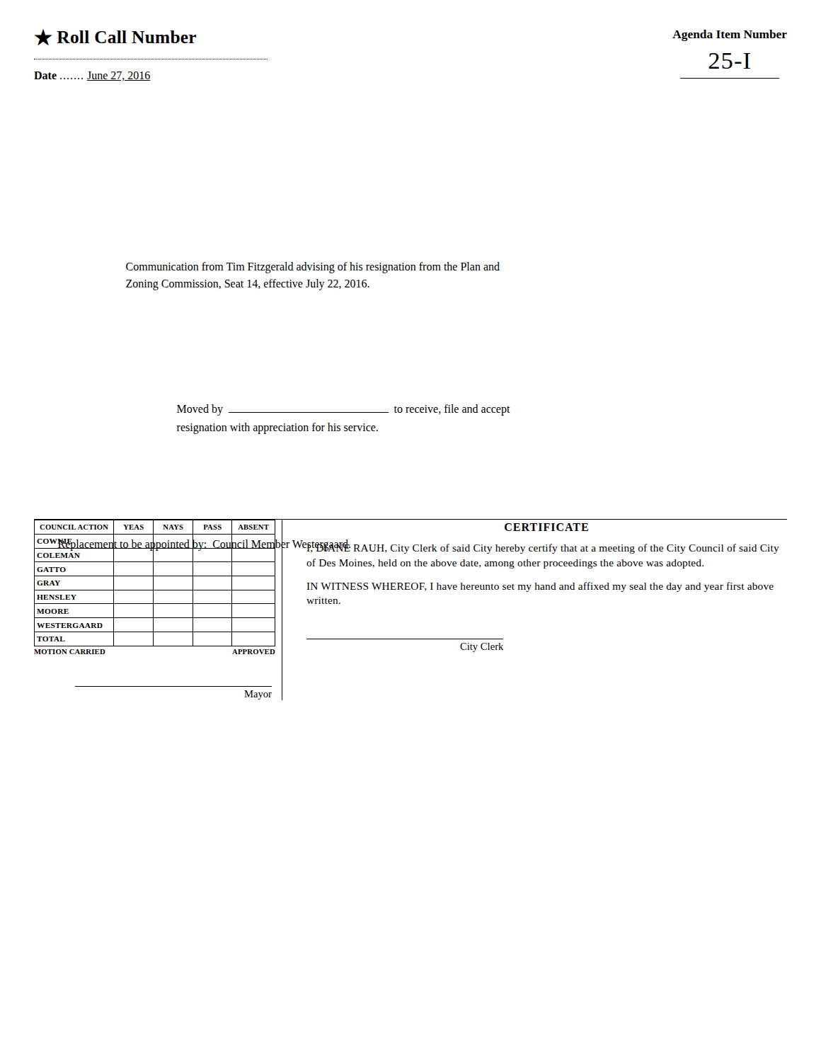★Roll Call Number
Date ....... June 27, 2016
Agenda Item Number 25-I
Communication from Tim Fitzgerald advising of his resignation from the Plan and Zoning Commission, Seat 14, effective July 22, 2016.
Moved by to receive, file and accept resignation with appreciation for his service.
Replacement to be appointed by: Council Member Westergaard.
| COUNCIL ACTION | YEAS | NAYS | PASS | ABSENT |
| --- | --- | --- | --- | --- |
| COWNIE | | | | |
| COLEMAN | | | | |
| GATTO | | | | |
| GRAY | | | | |
| HENSLEY | | | | |
| MOORE | | | | |
| WESTERGAARD | | | | |
| TOTAL | | | | |
MOTION CARRIED APPROVED
Mayor
CERTIFICATE
I, DIANE RAUH, City Clerk of said City hereby certify that at a meeting of the City Council of said City of Des Moines, held on the above date, among other proceedings the above was adopted.
IN WITNESS WHEREOF, I have hereunto set my hand and affixed my seal the day and year first above written.
City Clerk